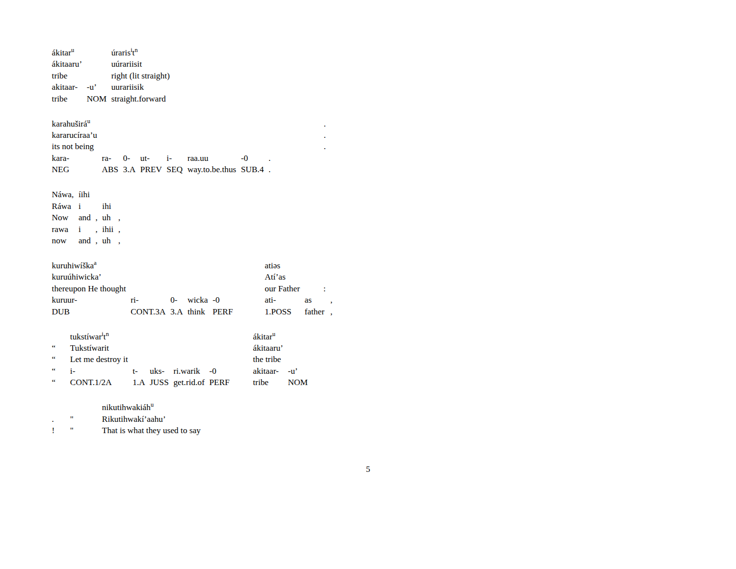| ákitar u | | úraris i t n |
| ákitaaru’ | | uúrariisit |
| tribe | | right (lit straight) |
| akitaar- | -u’ | uurariisik |
| tribe | NOM | straight.forward |
| karahuširá u | | | | | | | . |
| kararucíraa’u | | | | | | | . |
| its not being | | | | | | | . |
| kara- | ra- | 0- | ut- | i- | raa.uu | -0 | . |
| NEG | ABS | 3.A | PREV | SEQ | way.to.be.thus | SUB.4 | . |
| Náwa, | íihi | | | |
| Ráwa | i | | ihi | |
| Now | and | , | uh | , |
| rawa | i | , | ihii | , |
| now | and | , | uh | , |
| kuruhiwíška a | | | | | atiəs | | |
| kuruúhiwicka’ | | | | | Atí’as | | |
| thereupon He thought | | | | | our Father | : | |
| kuruur- | ri- | 0- | wicka | -0 | ati- | as | , |
| DUB | CONT.3A | 3.A | think | PERF | 1.POSS | father | , |
| | tukstíwar i t n | | | | | ákitar u | |
| “ | Tukstíwarit | | | | | ákitaaru’ | |
| “ | Let me destroy it | | | | | the tribe | |
| “ | i- | t- | uks- | ri.warik | -0 | akitaar- | -u’ |
| “ | CONT.1/2A | 1.A | JUSS | get.rid.of | PERF | tribe | NOM |
| | | nikutihwakiáh u |
| . | " | Rikutihwakí’aahu’ |
| ! | " | That is what they used to say |
5